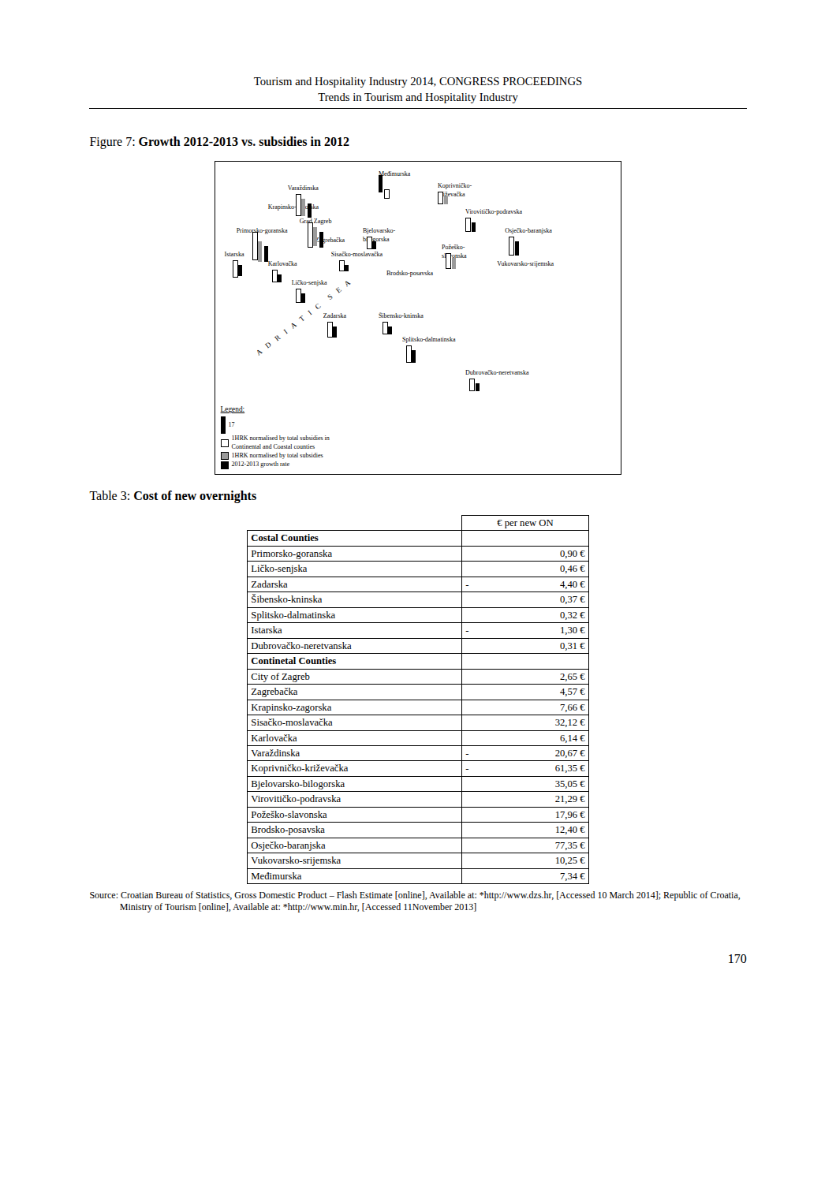Tourism and Hospitality Industry 2014, CONGRESS PROCEEDINGS Trends in Tourism and Hospitality Industry
Figure 7: Growth 2012-2013 vs. subsidies in 2012
Međimurska Varaždinska Koprivničko-
križevačka Krapinsko-zagorska Virovitičko-podravska Grad Zagreb Primorsko-goranska Bjelovarsko-
bilogorska Osječko-baranjska Zagrebačka Požeško-
slavonska Istarska Sisačko-moslavačka Vukovarsko-srijemska Karlovačka Brodsko-posavska Ličko-senjska Zadarska Šibensko-kninska Splitsko-dalmatinska Dubrovačko-neretvanska A D R I A T I C S E A
Legend:
17
1HRK normalised by total subsidies in
Continental and Coastal counties
1HRK normalised by total subsidies
2012-2013 growth rate
Table 3: Cost of new overnights
| | € per new ON |
| Costal Counties | |
| Primorsko-goranska | 0,90 € |
| Ličko-senjska | 0,46 € |
| Zadarska | - 4,40 € |
| Šibensko-kninska | 0,37 € |
| Splitsko-dalmatinska | 0,32 € |
| Istarska | - 1,30 € |
| Dubrovačko-neretvanska | 0,31 € |
| Continetal Counties | |
| City of Zagreb | 2,65 € |
| Zagrebačka | 4,57 € |
| Krapinsko-zagorska | 7,66 € |
| Sisačko-moslavačka | 32,12 € |
| Karlovačka | 6,14 € |
| Varaždinska | - 20,67 € |
| Koprivničko-križevačka | - 61,35 € |
| Bjelovarsko-bilogorska | 35,05 € |
| Virovitičko-podravska | 21,29 € |
| Požeško-slavonska | 17,96 € |
| Brodsko-posavska | 12,40 € |
| Osječko-baranjska | 77,35 € |
| Vukovarsko-srijemska | 10,25 € |
| Međimurska | 7,34 € |
Source: Croatian Bureau of Statistics, Gross Domestic Product – Flash Estimate [online], Available at: *http://www.dzs.hr, [Accessed 10 March 2014]; Republic of Croatia, Ministry of Tourism [online], Available at: *http://www.min.hr, [Accessed 11November 2013]
170